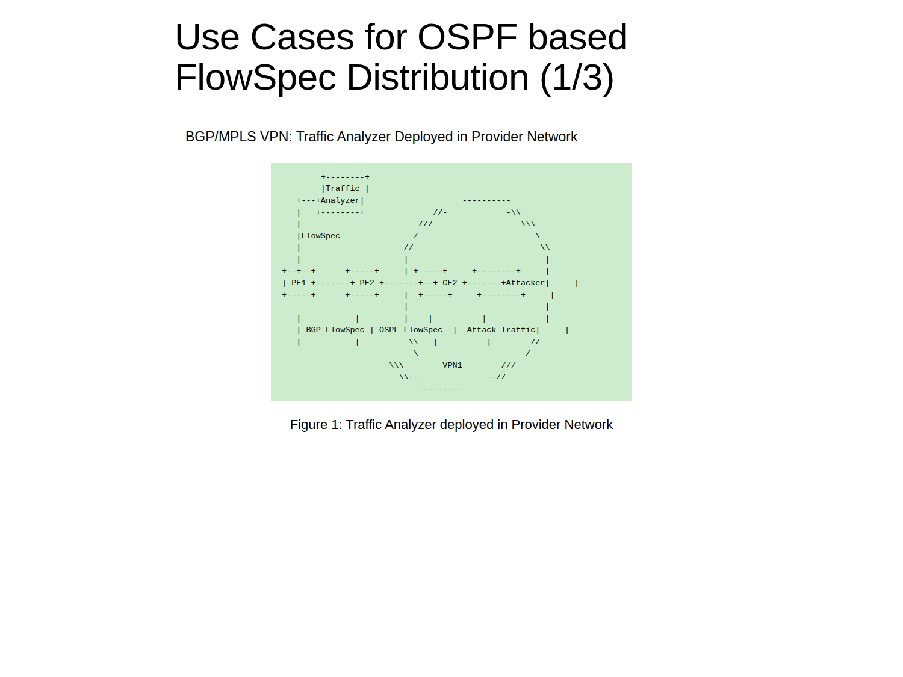Use Cases for OSPF based FlowSpec Distribution (1/3)
BGP/MPLS VPN: Traffic Analyzer Deployed in Provider Network
        +--------+
        |Traffic |
   +---+Analyzer|                    ----------
   |   +--------+              //-            -\\
   |                        ///                  \\\
   |FlowSpec               /                        \
   |                     //                          \\
   |                     |                            |
+--+--+      +-----+     | +-----+     +--------+     |
| PE1 +-------+ PE2 +-------+--+ CE2 +-------+Attacker|     |
+-----+      +-----+     |  +-----+     +--------+     |
                         |                            |
   |           |         |    |          |            |
   | BGP FlowSpec | OSPF FlowSpec  |  Attack Traffic|     |
   |           |          \\   |          |        //
                           \                      /
                      \\\        VPN1        ///
                        \\--              --//
                            ---------
Figure 1: Traffic Analyzer deployed in Provider Network